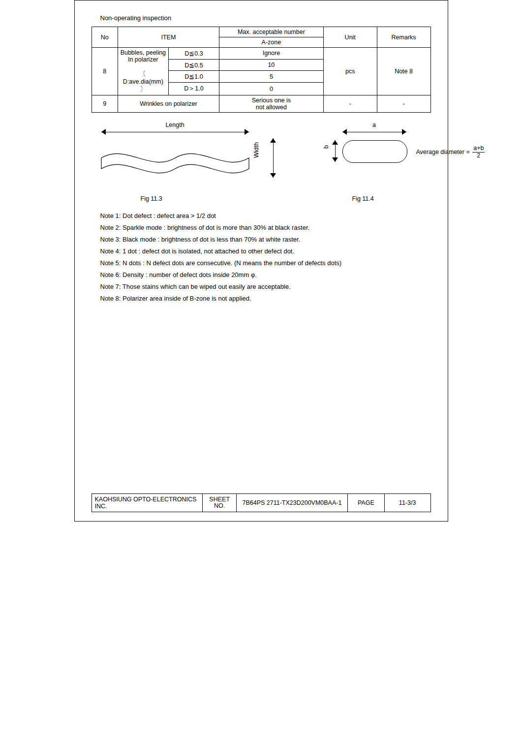Non-operating inspection
| No | ITEM | Max. acceptable number | Unit | Remarks |
| A-zone |
| 8 | Bubbles, peeling In polarizer 〔 D:ave.dia(mm) 〕 | D≦0.3 | Ignore | pcs | Note 8 |
| D≦0.5 | 10 |
| D≦1.0 | 5 |
| D＞1.0 | 0 |
| 9 | Wrinkles on polarizer | Serious one is not allowed | - | - |
Length
Width
Fig 11.3
a
b
Average diameter = a+b 2
Fig 11.4
Note 1: Dot defect : defect area > 1/2 dot
Note 2: Sparkle mode : brightness of dot is more than 30% at black raster.
Note 3: Black mode : brightness of dot is less than 70% at white raster.
Note 4: 1 dot : defect dot is isolated, not attached to other defect dot.
Note 5: N dots : N defect dots are consecutive. (N means the number of defects dots)
Note 6: Density : number of defect dots inside 20mm φ.
Note 7: Those stains which can be wiped out easily are acceptable.
Note 8: Polarizer area inside of B-zone is not applied.
| KAOHSIUNG OPTO-ELECTRONICS INC. | SHEET NO. | 7B64PS 2711-TX23D200VM0BAA-1 | PAGE | 11-3/3 |